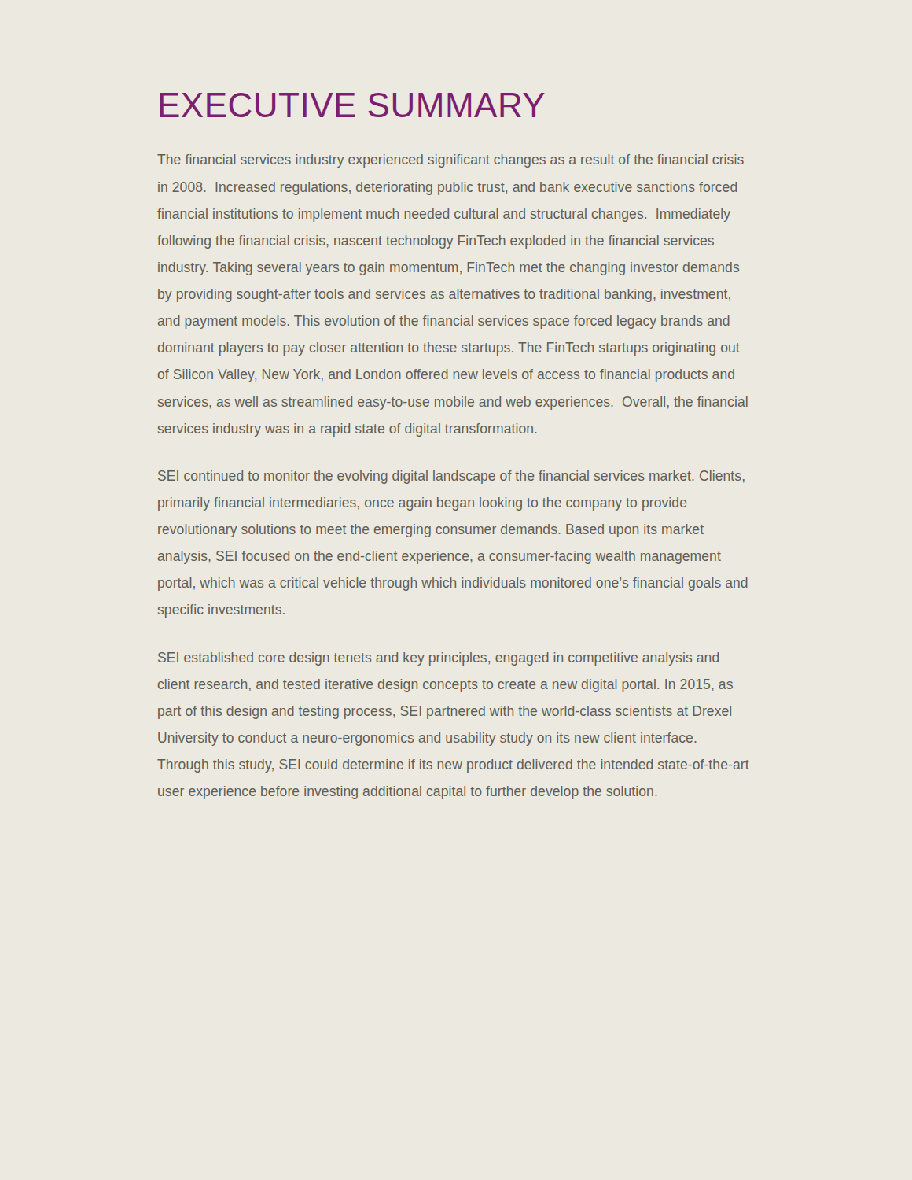EXECUTIVE SUMMARY
The financial services industry experienced significant changes as a result of the financial crisis in 2008. Increased regulations, deteriorating public trust, and bank executive sanctions forced financial institutions to implement much needed cultural and structural changes. Immediately following the financial crisis, nascent technology FinTech exploded in the financial services industry. Taking several years to gain momentum, FinTech met the changing investor demands by providing sought-after tools and services as alternatives to traditional banking, investment, and payment models. This evolution of the financial services space forced legacy brands and dominant players to pay closer attention to these startups. The FinTech startups originating out of Silicon Valley, New York, and London offered new levels of access to financial products and services, as well as streamlined easy-to-use mobile and web experiences. Overall, the financial services industry was in a rapid state of digital transformation.
SEI continued to monitor the evolving digital landscape of the financial services market. Clients, primarily financial intermediaries, once again began looking to the company to provide revolutionary solutions to meet the emerging consumer demands. Based upon its market analysis, SEI focused on the end-client experience, a consumer-facing wealth management portal, which was a critical vehicle through which individuals monitored one’s financial goals and specific investments.
SEI established core design tenets and key principles, engaged in competitive analysis and client research, and tested iterative design concepts to create a new digital portal. In 2015, as part of this design and testing process, SEI partnered with the world-class scientists at Drexel University to conduct a neuro-ergonomics and usability study on its new client interface. Through this study, SEI could determine if its new product delivered the intended state-of-the-art user experience before investing additional capital to further develop the solution.